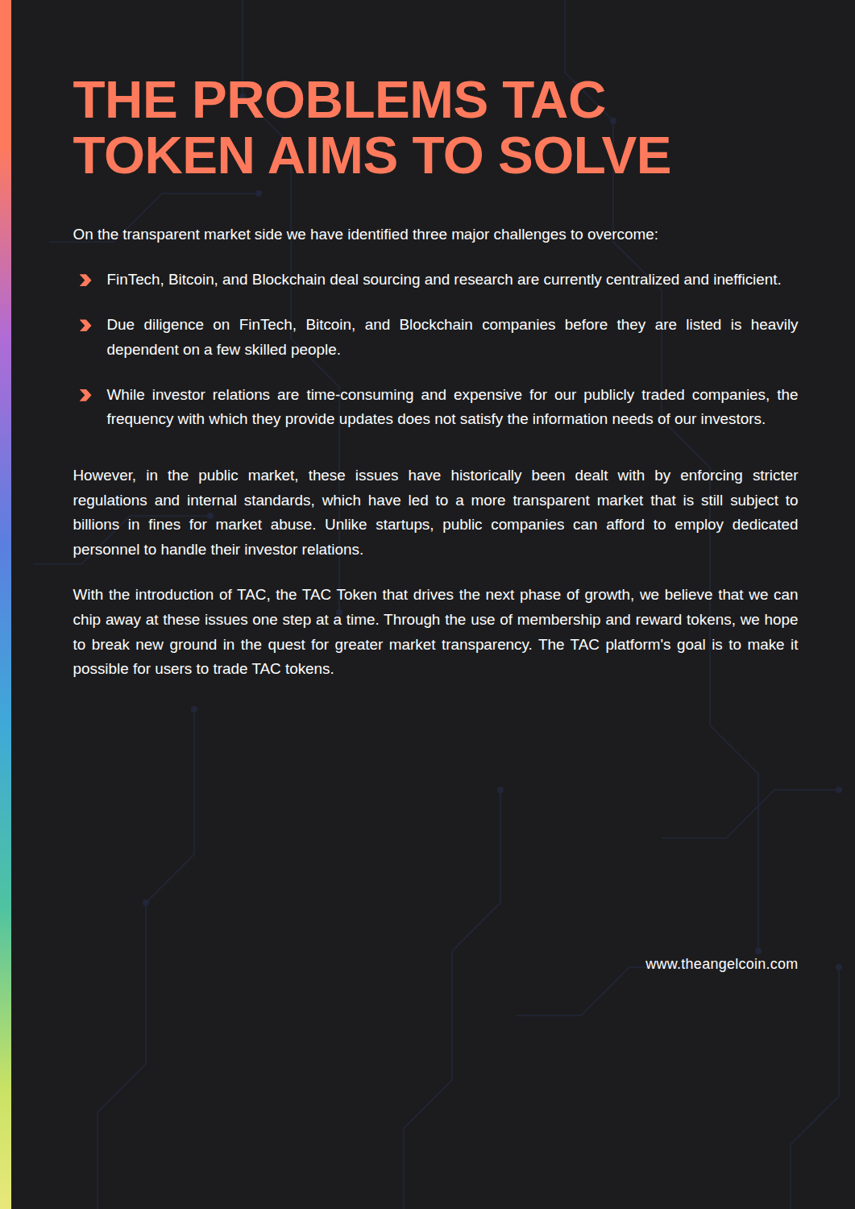The Problems TAC Token Aims to Solve
On the transparent market side we have identified three major challenges to overcome:
FinTech, Bitcoin, and Blockchain deal sourcing and research are currently centralized and inefficient.
Due diligence on FinTech, Bitcoin, and Blockchain companies before they are listed is heavily dependent on a few skilled people.
While investor relations are time-consuming and expensive for our publicly traded companies, the frequency with which they provide updates does not satisfy the information needs of our investors.
However, in the public market, these issues have historically been dealt with by enforcing stricter regulations and internal standards, which have led to a more transparent market that is still subject to billions in fines for market abuse. Unlike startups, public companies can afford to employ dedicated personnel to handle their investor relations.
With the introduction of TAC, the TAC Token that drives the next phase of growth, we believe that we can chip away at these issues one step at a time. Through the use of membership and reward tokens, we hope to break new ground in the quest for greater market transparency. The TAC platform's goal is to make it possible for users to trade TAC tokens.
www.theangelcoin.com